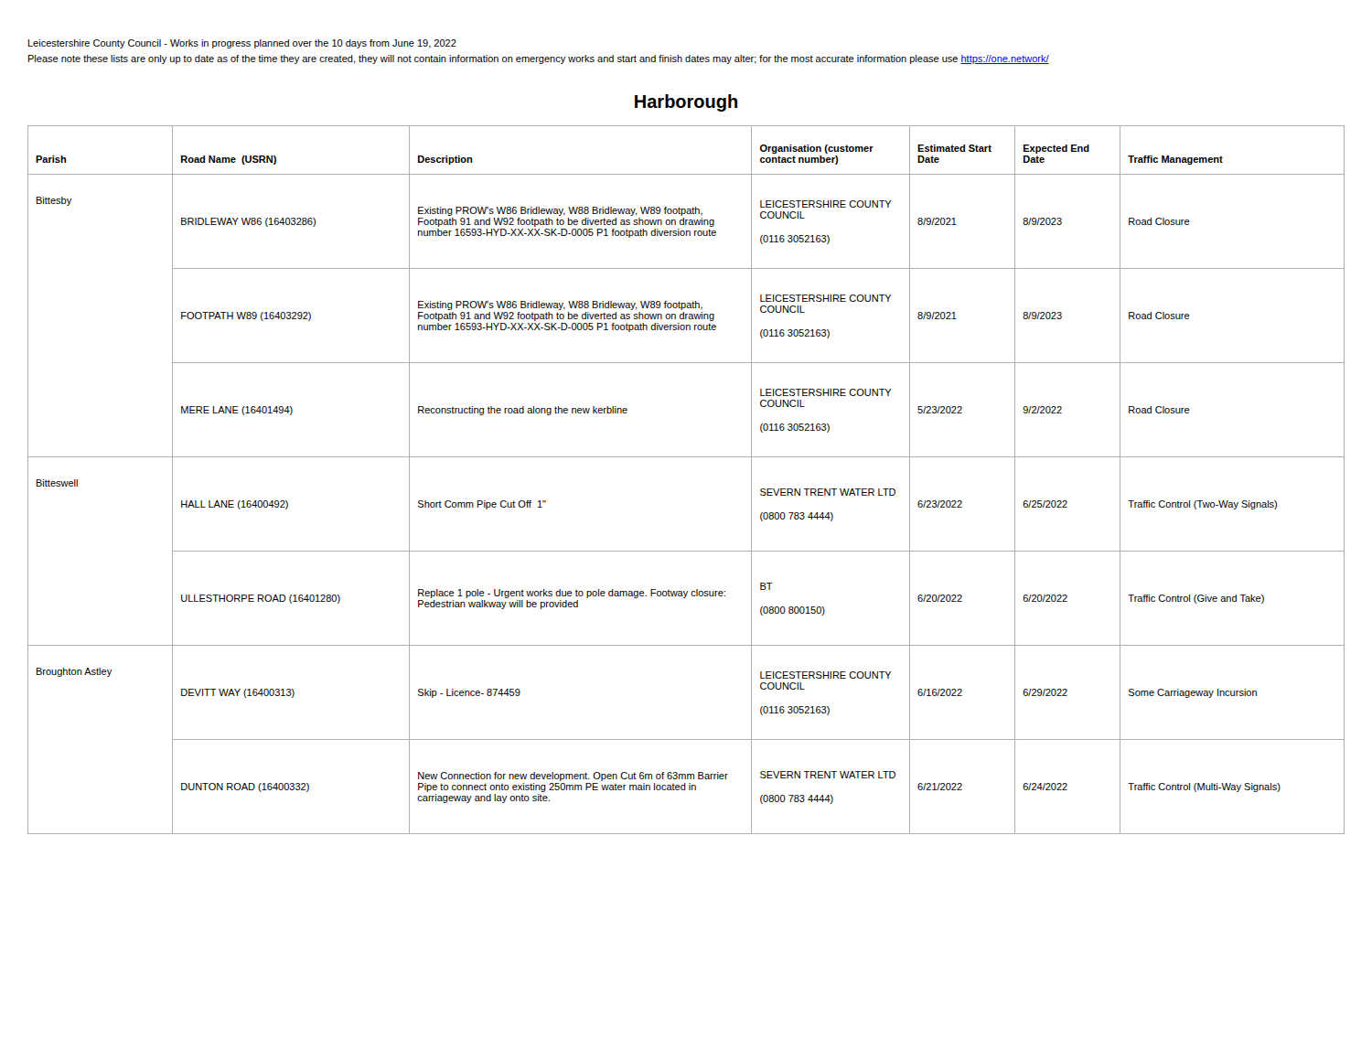Leicestershire County Council - Works in progress planned over the 10 days from June 19, 2022
Please note these lists are only up to date as of the time they are created, they will not contain information on emergency works and start and finish dates may alter; for the most accurate information please use https://one.network/
Harborough
| Parish | Road Name (USRN) | Description | Organisation (customer contact number) | Estimated Start Date | Expected End Date | Traffic Management |
| --- | --- | --- | --- | --- | --- | --- |
| Bittesby | BRIDLEWAY W86 (16403286) | Existing PROW's W86 Bridleway, W88 Bridleway, W89 footpath, Footpath 91 and W92 footpath to be diverted as shown on drawing number 16593-HYD-XX-XX-SK-D-0005 P1 footpath diversion route | LEICESTERSHIRE COUNTY COUNCIL (0116 3052163) | 8/9/2021 | 8/9/2023 | Road Closure |
| FOOTPATH W89 (16403292) | Existing PROW's W86 Bridleway, W88 Bridleway, W89 footpath, Footpath 91 and W92 footpath to be diverted as shown on drawing number 16593-HYD-XX-XX-SK-D-0005 P1 footpath diversion route | LEICESTERSHIRE COUNTY COUNCIL (0116 3052163) | 8/9/2021 | 8/9/2023 | Road Closure |
| MERE LANE (16401494) | Reconstructing the road along the new kerbline | LEICESTERSHIRE COUNTY COUNCIL (0116 3052163) | 5/23/2022 | 9/2/2022 | Road Closure |
| Bitteswell | HALL LANE (16400492) | Short Comm Pipe Cut Off 1" | SEVERN TRENT WATER LTD (0800 783 4444) | 6/23/2022 | 6/25/2022 | Traffic Control (Two-Way Signals) |
| ULLESTHORPE ROAD (16401280) | Replace 1 pole - Urgent works due to pole damage. Footway closure: Pedestrian walkway will be provided | BT (0800 800150) | 6/20/2022 | 6/20/2022 | Traffic Control (Give and Take) |
| Broughton Astley | DEVITT WAY (16400313) | Skip - Licence- 874459 | LEICESTERSHIRE COUNTY COUNCIL (0116 3052163) | 6/16/2022 | 6/29/2022 | Some Carriageway Incursion |
| DUNTON ROAD (16400332) | New Connection for new development. Open Cut 6m of 63mm Barrier Pipe to connect onto existing 250mm PE water main located in carriageway and lay onto site. | SEVERN TRENT WATER LTD (0800 783 4444) | 6/21/2022 | 6/24/2022 | Traffic Control (Multi-Way Signals) |